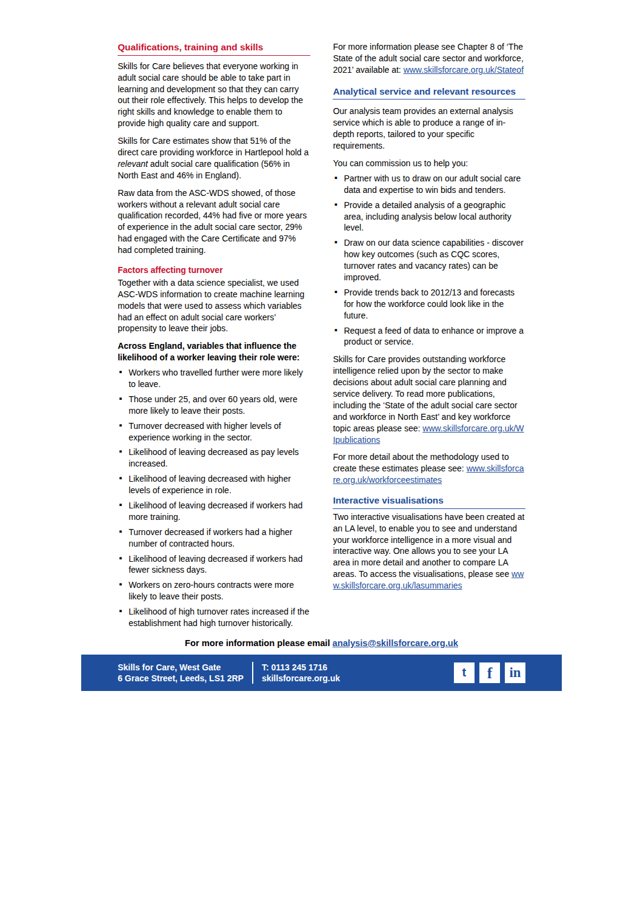Qualifications, training and skills
Skills for Care believes that everyone working in adult social care should be able to take part in learning and development so that they can carry out their role effectively. This helps to develop the right skills and knowledge to enable them to provide high quality care and support.
Skills for Care estimates show that 51% of the direct care providing workforce in Hartlepool hold a relevant adult social care qualification (56% in North East and 46% in England).
Raw data from the ASC-WDS showed, of those workers without a relevant adult social care qualification recorded, 44% had five or more years of experience in the adult social care sector, 29% had engaged with the Care Certificate and 97% had completed training.
Factors affecting turnover
Together with a data science specialist, we used ASC-WDS information to create machine learning models that were used to assess which variables had an effect on adult social care workers’ propensity to leave their jobs.
Across England, variables that influence the likelihood of a worker leaving their role were:
Workers who travelled further were more likely to leave.
Those under 25, and over 60 years old, were more likely to leave their posts.
Turnover decreased with higher levels of experience working in the sector.
Likelihood of leaving decreased as pay levels increased.
Likelihood of leaving decreased with higher levels of experience in role.
Likelihood of leaving decreased if workers had more training.
Turnover decreased if workers had a higher number of contracted hours.
Likelihood of leaving decreased if workers had fewer sickness days.
Workers on zero-hours contracts were more likely to leave their posts.
Likelihood of high turnover rates increased if the establishment had high turnover historically.
For more information please see Chapter 8 of ‘The State of the adult social care sector and workforce, 2021’ available at: www.skillsforcare.org.uk/Stateof
Analytical service and relevant resources
Our analysis team provides an external analysis service which is able to produce a range of in-depth reports, tailored to your specific requirements.
You can commission us to help you:
Partner with us to draw on our adult social care data and expertise to win bids and tenders.
Provide a detailed analysis of a geographic area, including analysis below local authority level.
Draw on our data science capabilities - discover how key outcomes (such as CQC scores, turnover rates and vacancy rates) can be improved.
Provide trends back to 2012/13 and forecasts for how the workforce could look like in the future.
Request a feed of data to enhance or improve a product or service.
Skills for Care provides outstanding workforce intelligence relied upon by the sector to make decisions about adult social care planning and service delivery. To read more publications, including the ‘State of the adult social care sector and workforce in North East’ and key workforce topic areas please see: www.skillsforcare.org.uk/WIpublications
For more detail about the methodology used to create these estimates please see: www.skillsforcare.org.uk/workforceestimates
Interactive visualisations
Two interactive visualisations have been created at an LA level, to enable you to see and understand your workforce intelligence in a more visual and interactive way. One allows you to see your LA area in more detail and another to compare LA areas. To access the visualisations, please see www.skillsforcare.org.uk/lasummaries
For more information please email analysis@skillsforcare.org.uk
Skills for Care, West Gate
6 Grace Street, Leeds, LS1 2RP
T: 0113 245 1716
skillsforcare.org.uk
t
f
in